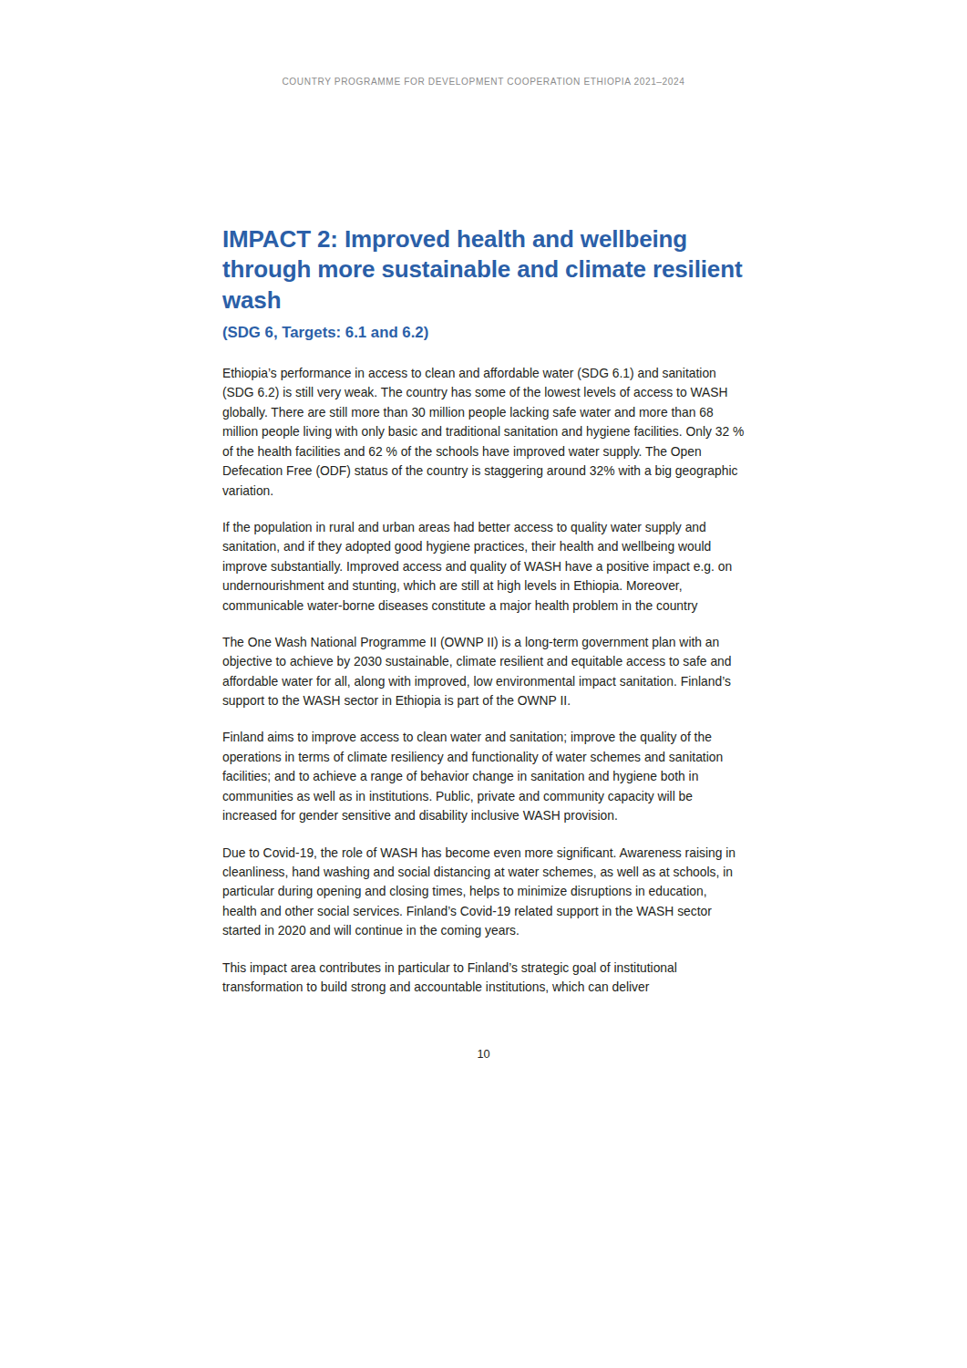Country Programme for Development Cooperation Ethiopia 2021–2024
IMPACT 2: Improved health and wellbeing through more sustainable and climate resilient wash
(SDG 6, Targets: 6.1 and 6.2)
Ethiopia’s performance in access to clean and affordable water (SDG 6.1) and sanitation (SDG 6.2) is still very weak. The country has some of the lowest levels of access to WASH globally. There are still more than 30 million people lacking safe water and more than 68 million people living with only basic and traditional sanitation and hygiene facilities. Only 32 % of the health facilities and 62 % of the schools have improved water supply. The Open Defecation Free (ODF) status of the country is staggering around 32% with a big geographic variation.
If the population in rural and urban areas had better access to quality water supply and sanitation, and if they adopted good hygiene practices, their health and wellbeing would improve substantially. Improved access and quality of WASH have a positive impact e.g. on undernourishment and stunting, which are still at high levels in Ethiopia. Moreover, communicable water-borne diseases constitute a major health problem in the country
The One Wash National Programme II (OWNP II) is a long-term government plan with an objective to achieve by 2030 sustainable, climate resilient and equitable access to safe and affordable water for all, along with improved, low environmental impact sanitation. Finland’s support to the WASH sector in Ethiopia is part of the OWNP II.
Finland aims to improve access to clean water and sanitation; improve the quality of the operations in terms of climate resiliency and functionality of water schemes and sanitation facilities; and to achieve a range of behavior change in sanitation and hygiene both in communities as well as in institutions. Public, private and community capacity will be increased for gender sensitive and disability inclusive WASH provision.
Due to Covid-19, the role of WASH has become even more significant. Awareness raising in cleanliness, hand washing and social distancing at water schemes, as well as at schools, in particular during opening and closing times, helps to minimize disruptions in education, health and other social services. Finland’s Covid-19 related support in the WASH sector started in 2020 and will continue in the coming years.
This impact area contributes in particular to Finland’s strategic goal of institutional transformation to build strong and accountable institutions, which can deliver
10